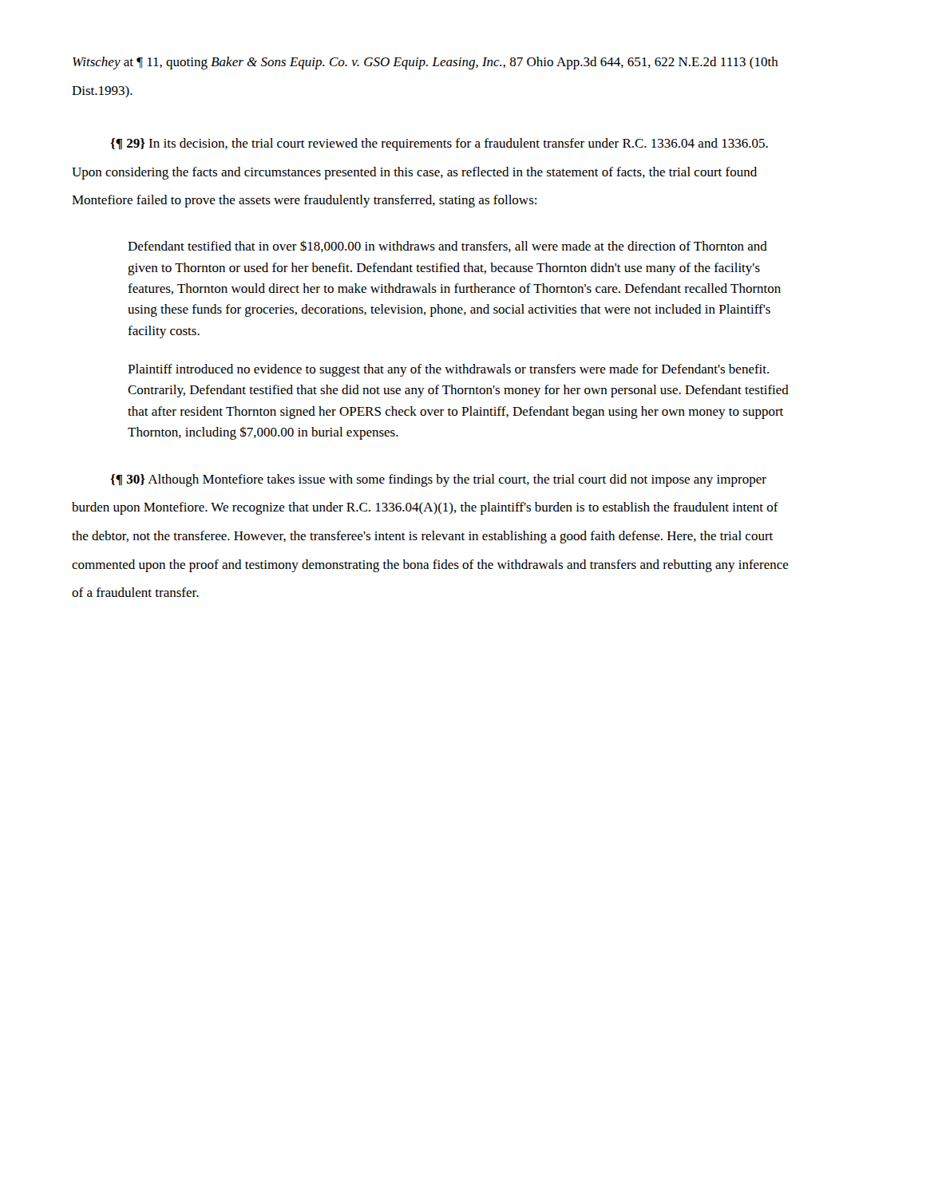Witschey at ¶ 11, quoting Baker & Sons Equip. Co. v. GSO Equip. Leasing, Inc., 87 Ohio App.3d 644, 651, 622 N.E.2d 1113 (10th Dist.1993).
{¶ 29} In its decision, the trial court reviewed the requirements for a fraudulent transfer under R.C. 1336.04 and 1336.05. Upon considering the facts and circumstances presented in this case, as reflected in the statement of facts, the trial court found Montefiore failed to prove the assets were fraudulently transferred, stating as follows:
Defendant testified that in over $18,000.00 in withdraws and transfers, all were made at the direction of Thornton and given to Thornton or used for her benefit. Defendant testified that, because Thornton didn't use many of the facility's features, Thornton would direct her to make withdrawals in furtherance of Thornton's care. Defendant recalled Thornton using these funds for groceries, decorations, television, phone, and social activities that were not included in Plaintiff's facility costs.
Plaintiff introduced no evidence to suggest that any of the withdrawals or transfers were made for Defendant's benefit. Contrarily, Defendant testified that she did not use any of Thornton's money for her own personal use. Defendant testified that after resident Thornton signed her OPERS check over to Plaintiff, Defendant began using her own money to support Thornton, including $7,000.00 in burial expenses.
{¶ 30} Although Montefiore takes issue with some findings by the trial court, the trial court did not impose any improper burden upon Montefiore. We recognize that under R.C. 1336.04(A)(1), the plaintiff's burden is to establish the fraudulent intent of the debtor, not the transferee. However, the transferee's intent is relevant in establishing a good faith defense. Here, the trial court commented upon the proof and testimony demonstrating the bona fides of the withdrawals and transfers and rebutting any inference of a fraudulent transfer.